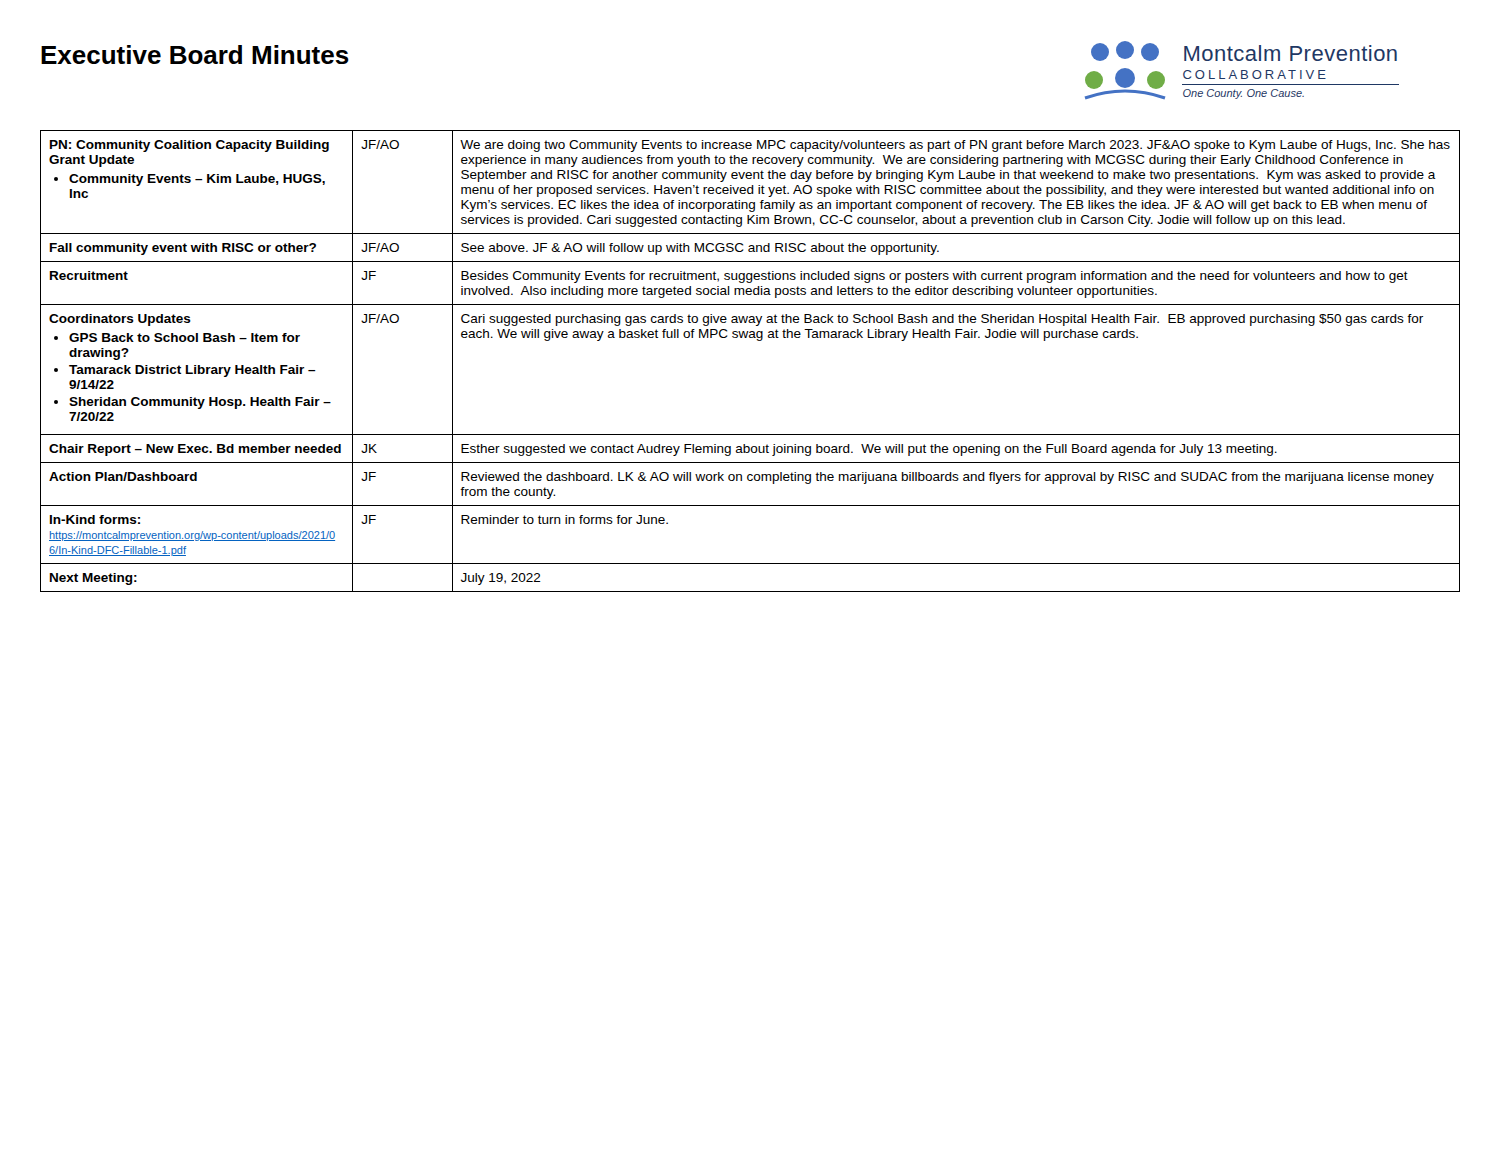Montcalm Prevention
COLLABORATIVE
One County. One Cause.
Executive Board Minutes
| PN: Community Coalition Capacity Building Grant Update Community Events – Kim Laube, HUGS, Inc | JF/AO | We are doing two Community Events to increase MPC capacity/volunteers as part of PN grant before March 2023. JF&AO spoke to Kym Laube of Hugs, Inc. She has experience in many audiences from youth to the recovery community. We are considering partnering with MCGSC during their Early Childhood Conference in September and RISC for another community event the day before by bringing Kym Laube in that weekend to make two presentations. Kym was asked to provide a menu of her proposed services. Haven’t received it yet. AO spoke with RISC committee about the possibility, and they were interested but wanted additional info on Kym’s services. EC likes the idea of incorporating family as an important component of recovery. The EB likes the idea. JF & AO will get back to EB when menu of services is provided. Cari suggested contacting Kim Brown, CC-C counselor, about a prevention club in Carson City. Jodie will follow up on this lead. |
| Fall community event with RISC or other? | JF/AO | See above. JF & AO will follow up with MCGSC and RISC about the opportunity. |
| Recruitment | JF | Besides Community Events for recruitment, suggestions included signs or posters with current program information and the need for volunteers and how to get involved. Also including more targeted social media posts and letters to the editor describing volunteer opportunities. |
| Coordinators Updates GPS Back to School Bash – Item for drawing? Tamarack District Library Health Fair – 9/14/22 Sheridan Community Hosp. Health Fair – 7/20/22 | JF/AO | Cari suggested purchasing gas cards to give away at the Back to School Bash and the Sheridan Hospital Health Fair. EB approved purchasing $50 gas cards for each. We will give away a basket full of MPC swag at the Tamarack Library Health Fair. Jodie will purchase cards. |
| Chair Report – New Exec. Bd member needed | JK | Esther suggested we contact Audrey Fleming about joining board. We will put the opening on the Full Board agenda for July 13 meeting. |
| Action Plan/Dashboard | JF | Reviewed the dashboard. LK & AO will work on completing the marijuana billboards and flyers for approval by RISC and SUDAC from the marijuana license money from the county. |
| In-Kind forms: https://montcalmprevention.org/wp-content/uploads/2021/06/In-Kind-DFC-Fillable-1.pdf | JF | Reminder to turn in forms for June. |
| Next Meeting: | | July 19, 2022 |